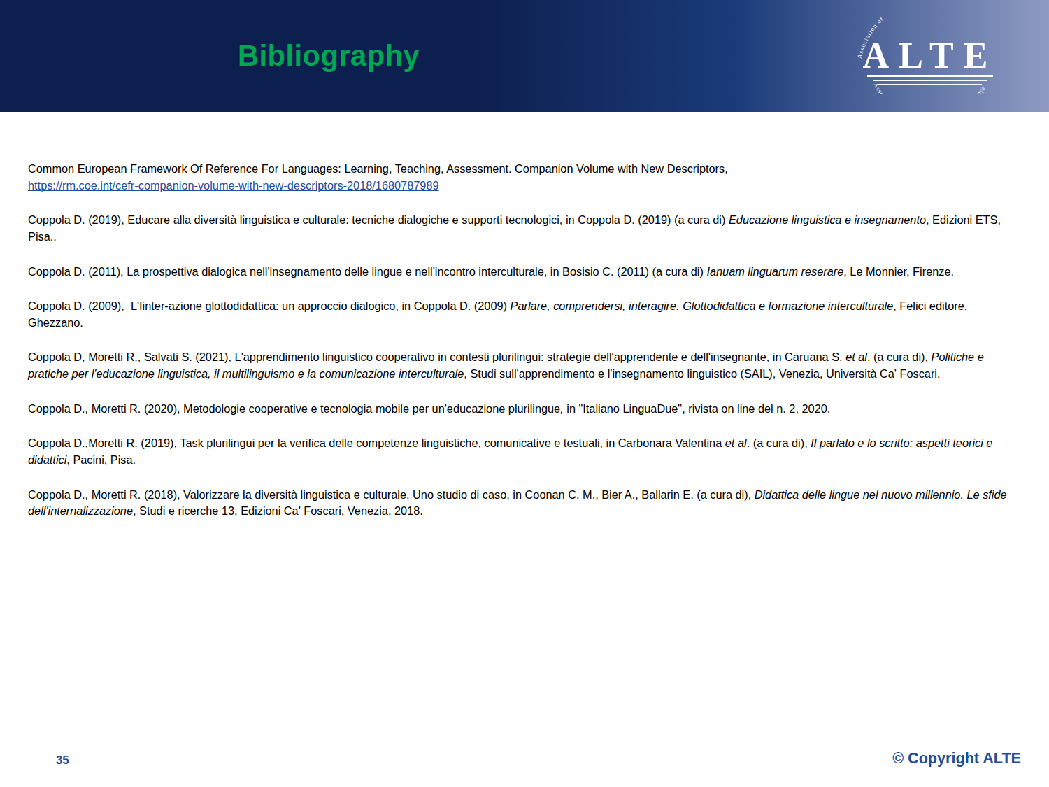Bibliography
ALTE Association of Language Testers in Europe Association of Language Testers in Europe
Common European Framework Of Reference For Languages: Learning, Teaching, Assessment. Companion Volume with New Descriptors,
https://rm.coe.int/cefr-companion-volume-with-new-descriptors-2018/1680787989
Coppola D. (2019), Educare alla diversità linguistica e culturale: tecniche dialogiche e supporti tecnologici, in Coppola D. (2019) (a cura di) Educazione linguistica e insegnamento, Edizioni ETS, Pisa..
Coppola D. (2011), La prospettiva dialogica nell'insegnamento delle lingue e nell'incontro interculturale, in Bosisio C. (2011) (a cura di) Ianuam linguarum reserare, Le Monnier, Firenze.
Coppola D. (2009), L'Iinter-azione glottodidattica: un approccio dialogico, in Coppola D. (2009) Parlare, comprendersi, interagire. Glottodidattica e formazione interculturale, Felici editore, Ghezzano.
Coppola D, Moretti R., Salvati S. (2021), L'apprendimento linguistico cooperativo in contesti plurilingui: strategie dell'apprendente e dell'insegnante, in Caruana S. et al. (a cura di), Politiche e pratiche per l'educazione linguistica, il multilinguismo e la comunicazione interculturale, Studi sull'apprendimento e l'insegnamento linguistico (SAIL), Venezia, Università Ca' Foscari.
Coppola D., Moretti R. (2020), Metodologie cooperative e tecnologia mobile per un'educazione plurilingue, in "Italiano LinguaDue", rivista on line del n. 2, 2020.
Coppola D.,Moretti R. (2019), Task plurilingui per la verifica delle competenze linguistiche, comunicative e testuali, in Carbonara Valentina et al. (a cura di), Il parlato e lo scritto: aspetti teorici e didattici, Pacini, Pisa.
Coppola D., Moretti R. (2018), Valorizzare la diversità linguistica e culturale. Uno studio di caso, in Coonan C. M., Bier A., Ballarin E. (a cura di), Didattica delle lingue nel nuovo millennio. Le sfide dell'internalizzazione, Studi e ricerche 13, Edizioni Ca' Foscari, Venezia, 2018.
35
© Copyright ALTE